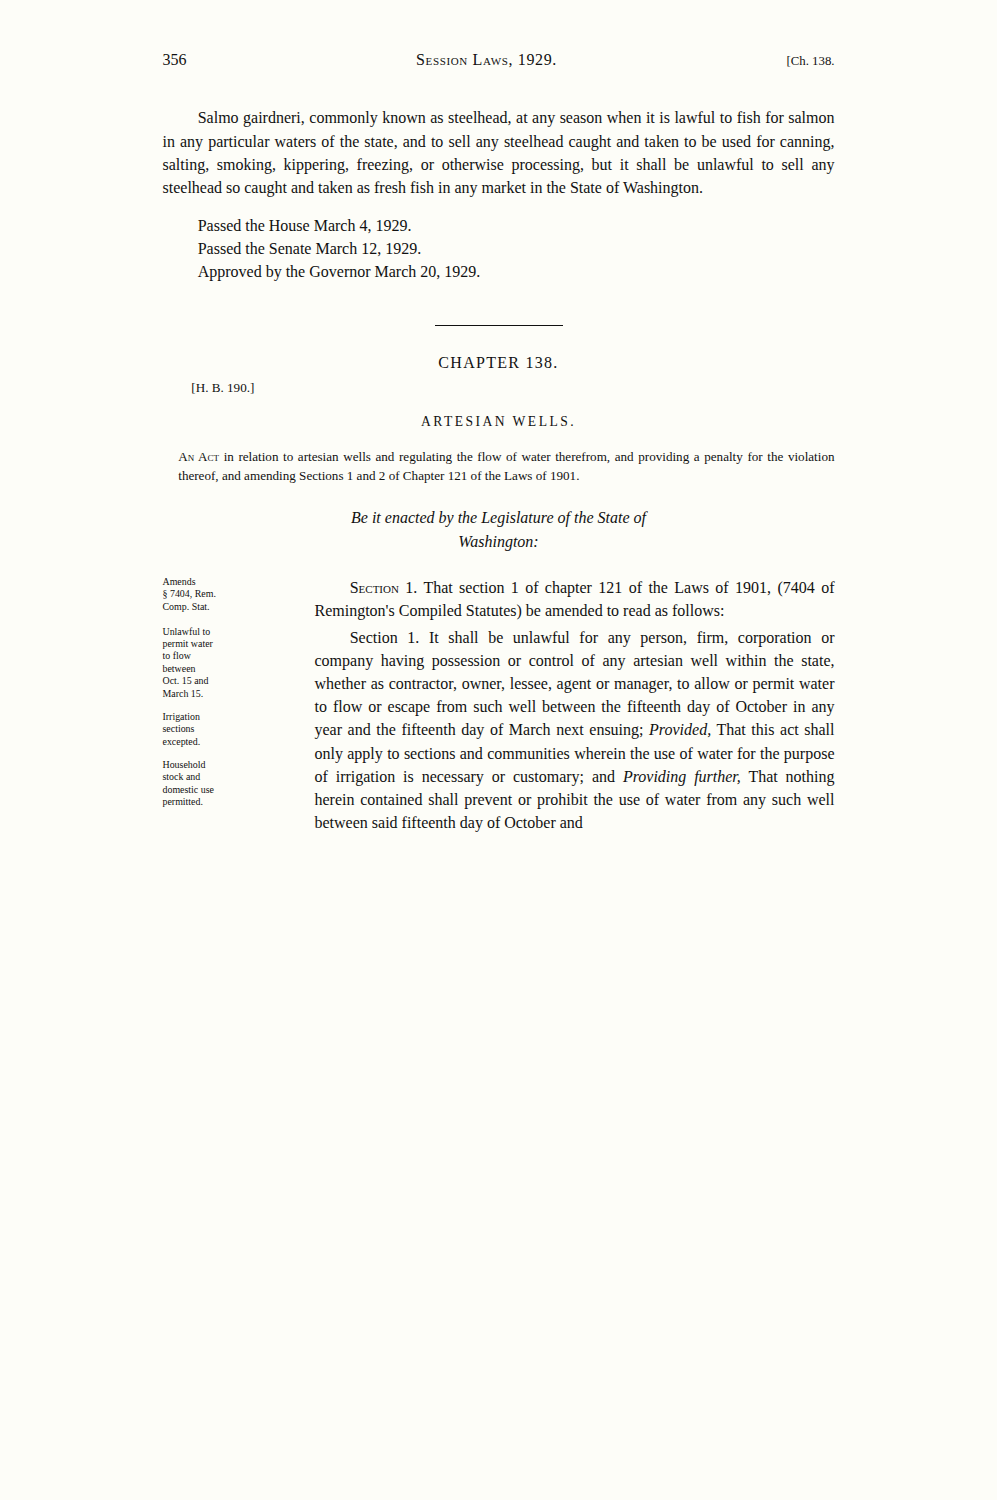356 Session Laws, 1929. [Ch. 138.
Salmo gairdneri, commonly known as steelhead, at any season when it is lawful to fish for salmon in any particular waters of the state, and to sell any steelhead caught and taken to be used for canning, salting, smoking, kippering, freezing, or otherwise processing, but it shall be unlawful to sell any steelhead so caught and taken as fresh fish in any market in the State of Washington.
Passed the House March 4, 1929.
Passed the Senate March 12, 1929.
Approved by the Governor March 20, 1929.
CHAPTER 138.
[H. B. 190.]
ARTESIAN WELLS.
An Act in relation to artesian wells and regulating the flow of water therefrom, and providing a penalty for the violation thereof, and amending Sections 1 and 2 of Chapter 121 of the Laws of 1901.
Be it enacted by the Legislature of the State of
Washington:
Amends
§ 7404, Rem.
Comp. Stat.
Section 1. That section 1 of chapter 121 of the Laws of 1901, (7404 of Remington's Compiled Statutes) be amended to read as follows:
Unlawful to
permit water
to flow
between
Oct. 15 and
March 15.
Irrigation
sections
excepted.
Household
stock and
domestic use
permitted.
Section 1. It shall be unlawful for any person, firm, corporation or company having possession or control of any artesian well within the state, whether as contractor, owner, lessee, agent or manager, to allow or permit water to flow or escape from such well between the fifteenth day of October in any year and the fifteenth day of March next ensuing; Provided, That this act shall only apply to sections and communities wherein the use of water for the purpose of irrigation is necessary or customary; and Providing further, That nothing herein contained shall prevent or prohibit the use of water from any such well between said fifteenth day of October and